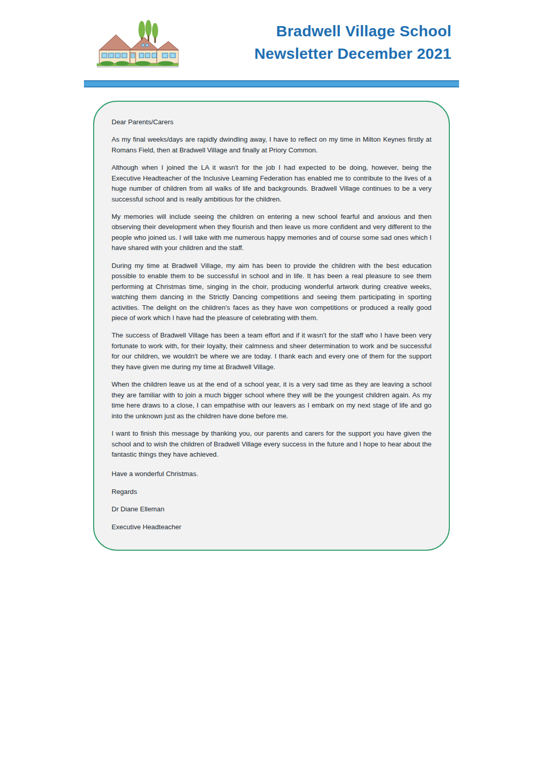Bradwell Village School
Newsletter December 2021
Dear Parents/Carers
As my final weeks/days are rapidly dwindling away, I have to reflect on my time in Milton Keynes firstly at Romans Field, then at Bradwell Village and finally at Priory Common.
Although when I joined the LA it wasn't for the job I had expected to be doing, however, being the Executive Headteacher of the Inclusive Learning Federation has enabled me to contribute to the lives of a huge number of children from all walks of life and backgrounds. Bradwell Village continues to be a very successful school and is really ambitious for the children.
My memories will include seeing the children on entering a new school fearful and anxious and then observing their development when they flourish and then leave us more confident and very different to the people who joined us. I will take with me numerous happy memories and of course some sad ones which I have shared with your children and the staff.
During my time at Bradwell Village, my aim has been to provide the children with the best education possible to enable them to be successful in school and in life. It has been a real pleasure to see them performing at Christmas time, singing in the choir, producing wonderful artwork during creative weeks, watching them dancing in the Strictly Dancing competitions and seeing them participating in sporting activities. The delight on the children's faces as they have won competitions or produced a really good piece of work which I have had the pleasure of celebrating with them.
The success of Bradwell Village has been a team effort and if it wasn't for the staff who I have been very fortunate to work with, for their loyalty, their calmness and sheer determination to work and be successful for our children, we wouldn't be where we are today. I thank each and every one of them for the support they have given me during my time at Bradwell Village.
When the children leave us at the end of a school year, it is a very sad time as they are leaving a school they are familiar with to join a much bigger school where they will be the youngest children again. As my time here draws to a close, I can empathise with our leavers as I embark on my next stage of life and go into the unknown just as the children have done before me.
I want to finish this message by thanking you, our parents and carers for the support you have given the school and to wish the children of Bradwell Village every success in the future and I hope to hear about the fantastic things they have achieved.
Have a wonderful Christmas.
Regards
Dr Diane Elleman
Executive Headteacher